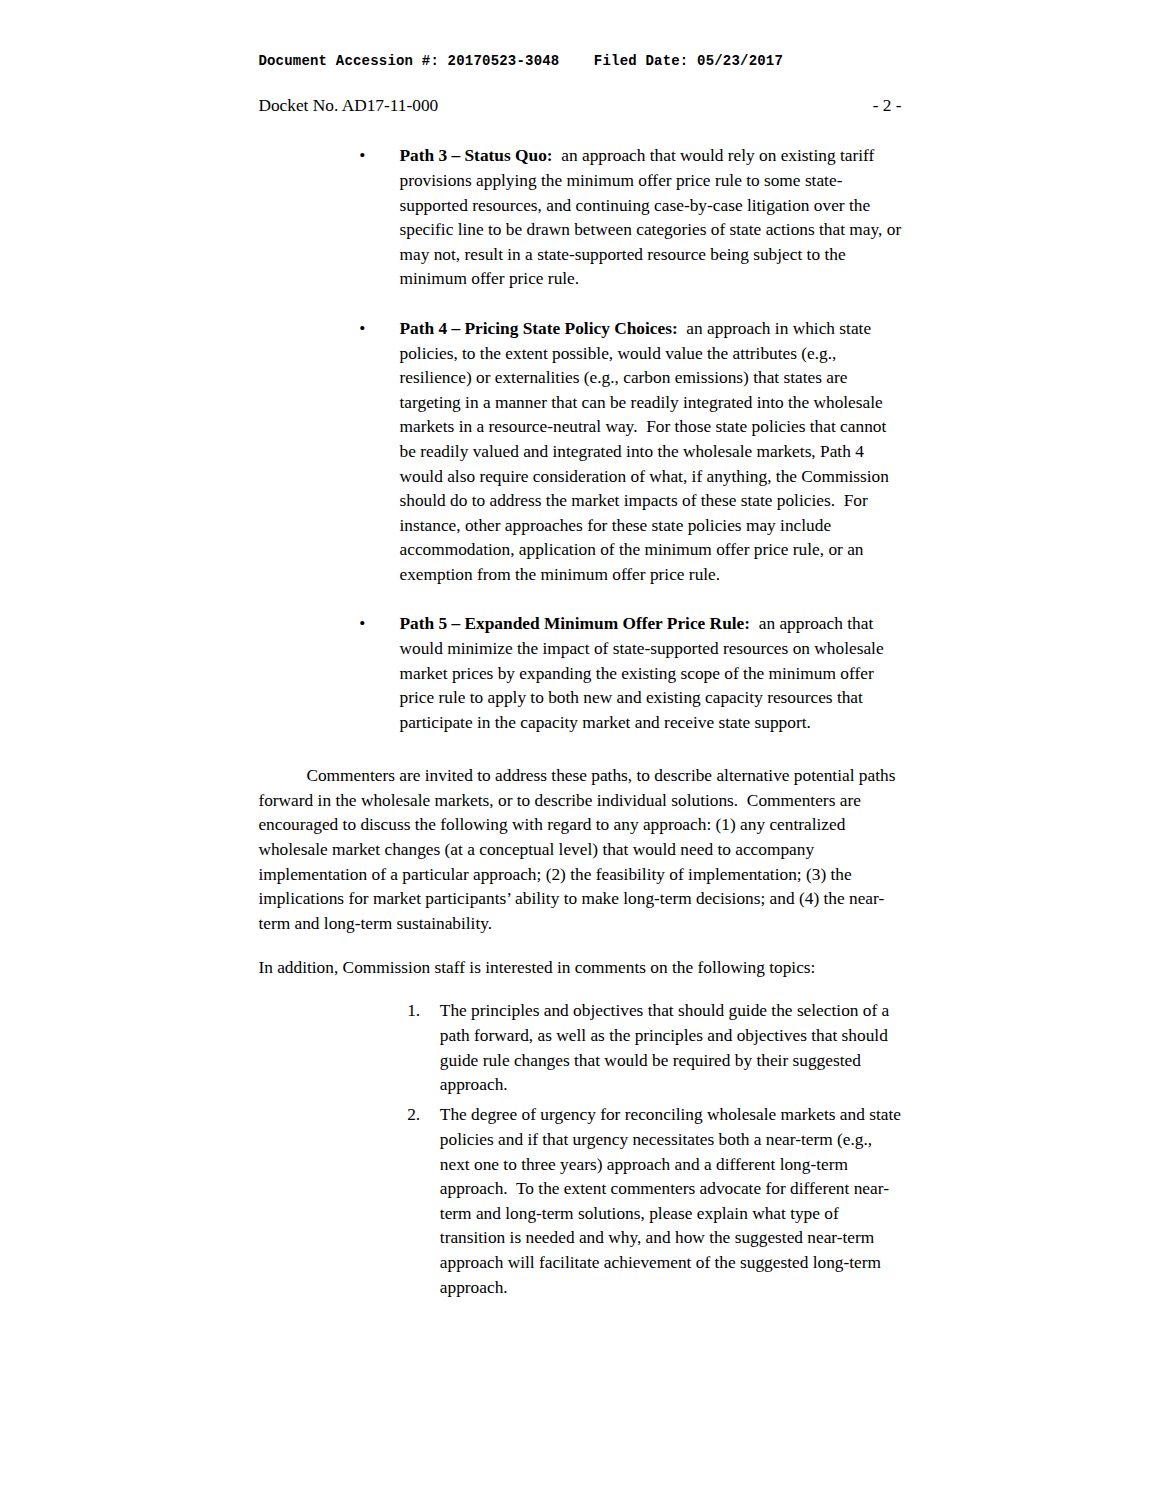Document Accession #: 20170523-3048 Filed Date: 05/23/2017
Docket No. AD17-11-000 - 2 -
Path 3 – Status Quo: an approach that would rely on existing tariff provisions applying the minimum offer price rule to some state-supported resources, and continuing case-by-case litigation over the specific line to be drawn between categories of state actions that may, or may not, result in a state-supported resource being subject to the minimum offer price rule.
Path 4 – Pricing State Policy Choices: an approach in which state policies, to the extent possible, would value the attributes (e.g., resilience) or externalities (e.g., carbon emissions) that states are targeting in a manner that can be readily integrated into the wholesale markets in a resource-neutral way. For those state policies that cannot be readily valued and integrated into the wholesale markets, Path 4 would also require consideration of what, if anything, the Commission should do to address the market impacts of these state policies. For instance, other approaches for these state policies may include accommodation, application of the minimum offer price rule, or an exemption from the minimum offer price rule.
Path 5 – Expanded Minimum Offer Price Rule: an approach that would minimize the impact of state-supported resources on wholesale market prices by expanding the existing scope of the minimum offer price rule to apply to both new and existing capacity resources that participate in the capacity market and receive state support.
Commenters are invited to address these paths, to describe alternative potential paths forward in the wholesale markets, or to describe individual solutions. Commenters are encouraged to discuss the following with regard to any approach: (1) any centralized wholesale market changes (at a conceptual level) that would need to accompany implementation of a particular approach; (2) the feasibility of implementation; (3) the implications for market participants’ ability to make long-term decisions; and (4) the near-term and long-term sustainability.
In addition, Commission staff is interested in comments on the following topics:
The principles and objectives that should guide the selection of a path forward, as well as the principles and objectives that should guide rule changes that would be required by their suggested approach.
The degree of urgency for reconciling wholesale markets and state policies and if that urgency necessitates both a near-term (e.g., next one to three years) approach and a different long-term approach. To the extent commenters advocate for different near-term and long-term solutions, please explain what type of transition is needed and why, and how the suggested near-term approach will facilitate achievement of the suggested long-term approach.